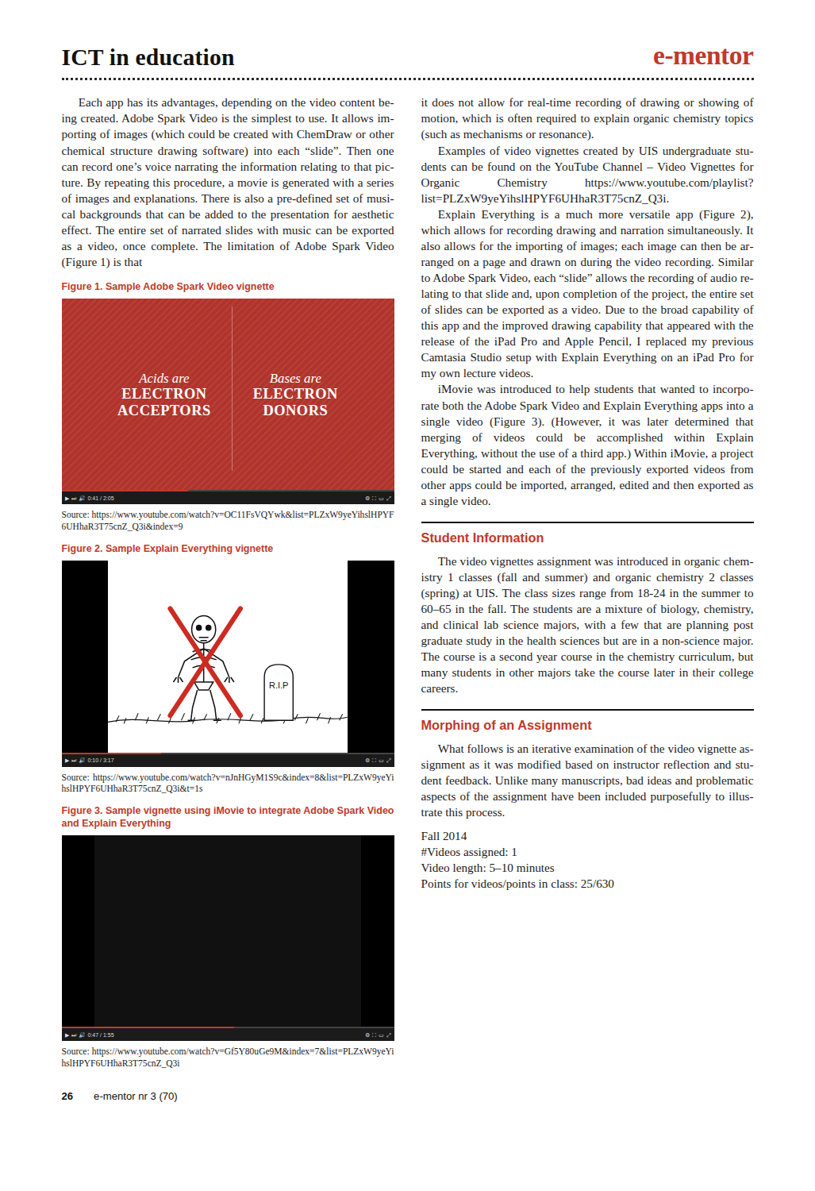ICT in education
e-mentor
Each app has its advantages, depending on the video content being created. Adobe Spark Video is the simplest to use. It allows importing of images (which could be created with ChemDraw or other chemical structure drawing software) into each “slide”. Then one can record one’s voice narrating the information relating to that picture. By repeating this procedure, a movie is generated with a series of images and explanations. There is also a pre-defined set of musical backgrounds that can be added to the presentation for aesthetic effect. The entire set of narrated slides with music can be exported as a video, once complete. The limitation of Adobe Spark Video (Figure 1) is that
Figure 1. Sample Adobe Spark Video vignette
Acids are
ELECTRON
ACCEPTORS
Bases are
ELECTRON
DONORS
▶⏭🔊0:41 / 2:05
⚙⛶▭⤢
Source: https://www.youtube.com/watch?v=OC11FsVQYwk&list=PLZxW9yeYihslHPYF6UHhaR3T75cnZ_Q3i&index=9
Figure 2. Sample Explain Everything vignette
R.I.P
▶⏭🔊0:10 / 3:17
⚙⛶▭⤢
Source: https://www.youtube.com/watch?v=nJnHGyM1S9c&index=8&list=PLZxW9yeYihslHPYF6UHhaR3T75cnZ_Q3i&t=1s
Figure 3. Sample vignette using iMovie to integrate Adobe Spark Video and Explain Everything
Kekule H H H H–C–C–C–O–H H H H 2-methyl-1-propanol Condensed (CH₃)₂CHCH₂OH Skeletal Structure (next slide!)
▶⏭🔊0:47 / 1:55
⚙⛶▭⤢
Source: https://www.youtube.com/watch?v=Gf5Y80uGe9M&index=7&list=PLZxW9yeYihslHPYF6UHhaR3T75cnZ_Q3i
it does not allow for real-time recording of drawing or showing of motion, which is often required to explain organic chemistry topics (such as mechanisms or resonance).
Examples of video vignettes created by UIS undergraduate students can be found on the YouTube Channel – Video Vignettes for Organic Chemistry https://www.youtube.com/playlist?list=PLZxW9yeYihslHPYF6UHhaR3T75cnZ_Q3i.
Explain Everything is a much more versatile app (Figure 2), which allows for recording drawing and narration simultaneously. It also allows for the importing of images; each image can then be arranged on a page and drawn on during the video recording. Similar to Adobe Spark Video, each “slide” allows the recording of audio relating to that slide and, upon completion of the project, the entire set of slides can be exported as a video. Due to the broad capability of this app and the improved drawing capability that appeared with the release of the iPad Pro and Apple Pencil, I replaced my previous Camtasia Studio setup with Explain Everything on an iPad Pro for my own lecture videos.
iMovie was introduced to help students that wanted to incorporate both the Adobe Spark Video and Explain Everything apps into a single video (Figure 3). (However, it was later determined that merging of videos could be accomplished within Explain Everything, without the use of a third app.) Within iMovie, a project could be started and each of the previously exported videos from other apps could be imported, arranged, edited and then exported as a single video.
Student Information
The video vignettes assignment was introduced in organic chemistry 1 classes (fall and summer) and organic chemistry 2 classes (spring) at UIS. The class sizes range from 18-24 in the summer to 60–65 in the fall. The students are a mixture of biology, chemistry, and clinical lab science majors, with a few that are planning post graduate study in the health sciences but are in a non-science major. The course is a second year course in the chemistry curriculum, but many students in other majors take the course later in their college careers.
Morphing of an Assignment
What follows is an iterative examination of the video vignette assignment as it was modified based on instructor reflection and student feedback. Unlike many manuscripts, bad ideas and problematic aspects of the assignment have been included purposefully to illustrate this process.
Fall 2014
#Videos assigned: 1
Video length: 5–10 minutes
Points for videos/points in class: 25/630
26 e-mentor nr 3 (70)